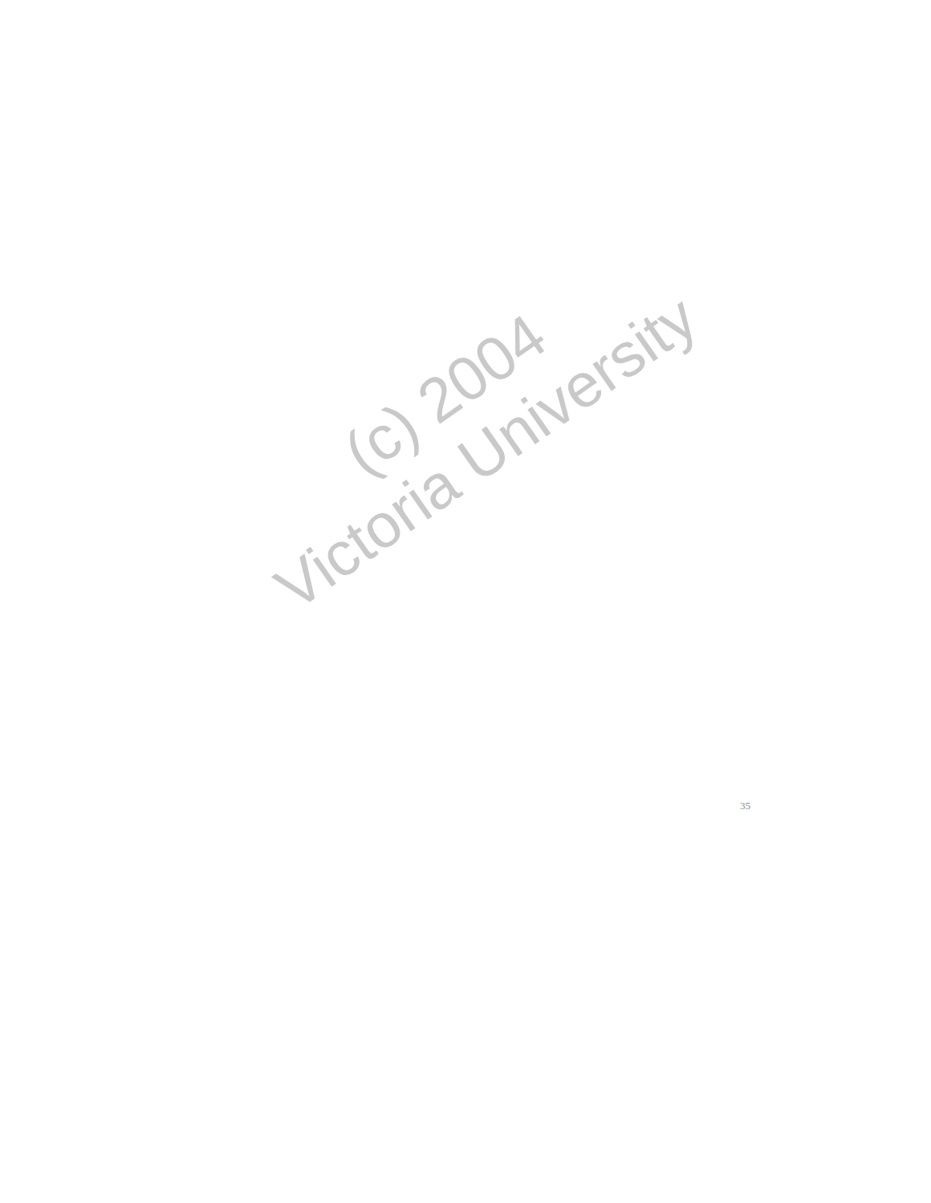(c) 2004
Victoria University
35